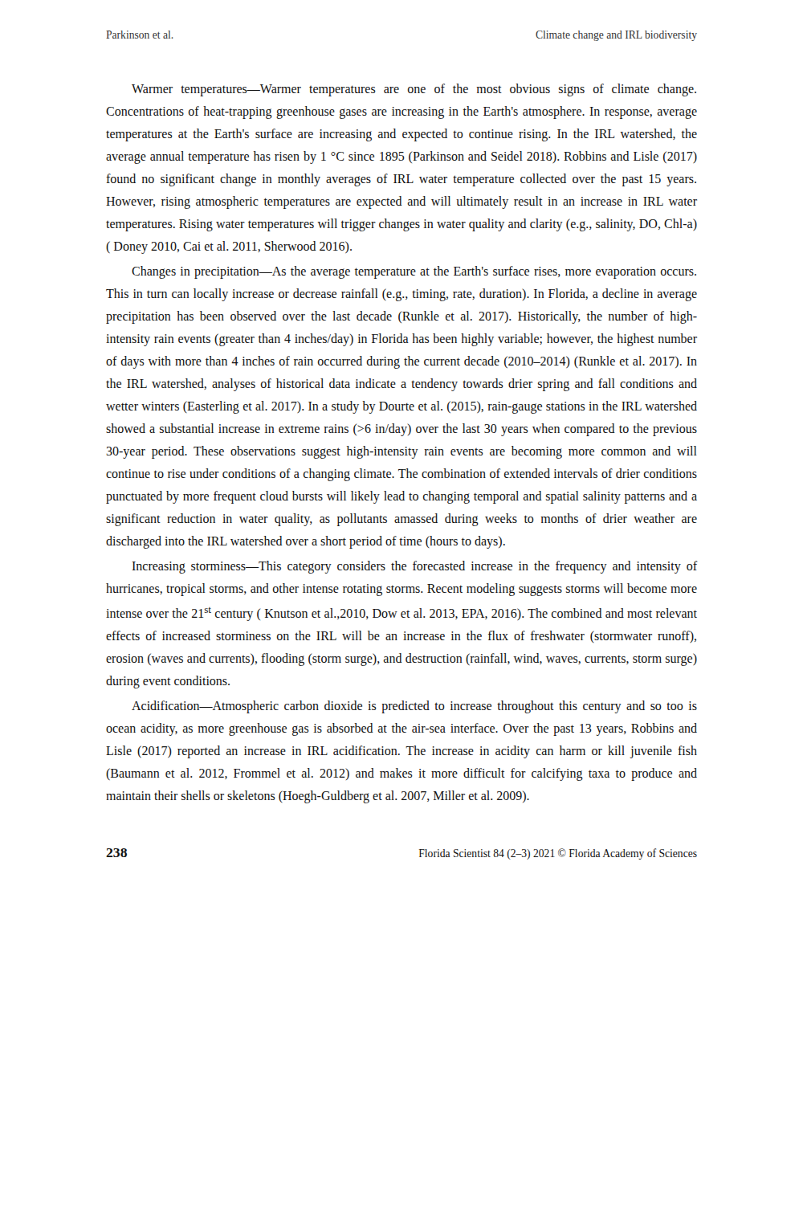Parkinson et al. Climate change and IRL biodiversity
Warmer temperatures—Warmer temperatures are one of the most obvious signs of climate change. Concentrations of heat-trapping greenhouse gases are increasing in the Earth's atmosphere. In response, average temperatures at the Earth's surface are increasing and expected to continue rising. In the IRL watershed, the average annual temperature has risen by 1 °C since 1895 (Parkinson and Seidel 2018). Robbins and Lisle (2017) found no significant change in monthly averages of IRL water temperature collected over the past 15 years. However, rising atmospheric temperatures are expected and will ultimately result in an increase in IRL water temperatures. Rising water temperatures will trigger changes in water quality and clarity (e.g., salinity, DO, Chl-a) ( Doney 2010, Cai et al. 2011, Sherwood 2016).
Changes in precipitation—As the average temperature at the Earth's surface rises, more evaporation occurs. This in turn can locally increase or decrease rainfall (e.g., timing, rate, duration). In Florida, a decline in average precipitation has been observed over the last decade (Runkle et al. 2017). Historically, the number of high-intensity rain events (greater than 4 inches/day) in Florida has been highly variable; however, the highest number of days with more than 4 inches of rain occurred during the current decade (2010–2014) (Runkle et al. 2017). In the IRL watershed, analyses of historical data indicate a tendency towards drier spring and fall conditions and wetter winters (Easterling et al. 2017). In a study by Dourte et al. (2015), rain-gauge stations in the IRL watershed showed a substantial increase in extreme rains (>6 in/day) over the last 30 years when compared to the previous 30-year period. These observations suggest high-intensity rain events are becoming more common and will continue to rise under conditions of a changing climate. The combination of extended intervals of drier conditions punctuated by more frequent cloud bursts will likely lead to changing temporal and spatial salinity patterns and a significant reduction in water quality, as pollutants amassed during weeks to months of drier weather are discharged into the IRL watershed over a short period of time (hours to days).
Increasing storminess—This category considers the forecasted increase in the frequency and intensity of hurricanes, tropical storms, and other intense rotating storms. Recent modeling suggests storms will become more intense over the 21st century ( Knutson et al.,2010, Dow et al. 2013, EPA, 2016). The combined and most relevant effects of increased storminess on the IRL will be an increase in the flux of freshwater (stormwater runoff), erosion (waves and currents), flooding (storm surge), and destruction (rainfall, wind, waves, currents, storm surge) during event conditions.
Acidification—Atmospheric carbon dioxide is predicted to increase throughout this century and so too is ocean acidity, as more greenhouse gas is absorbed at the air-sea interface. Over the past 13 years, Robbins and Lisle (2017) reported an increase in IRL acidification. The increase in acidity can harm or kill juvenile fish (Baumann et al. 2012, Frommel et al. 2012) and makes it more difficult for calcifying taxa to produce and maintain their shells or skeletons (Hoegh-Guldberg et al. 2007, Miller et al. 2009).
238 Florida Scientist 84 (2–3) 2021 © Florida Academy of Sciences